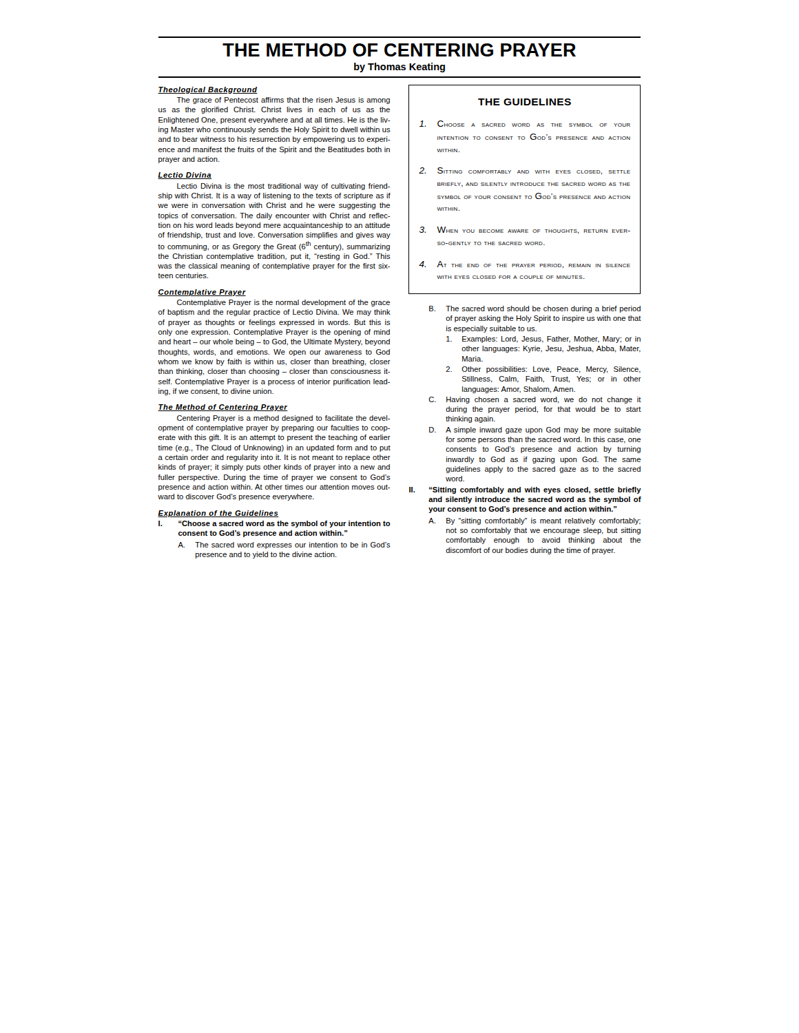THE METHOD OF CENTERING PRAYER
by Thomas Keating
Theological Background
The grace of Pentecost affirms that the risen Jesus is among us as the glorified Christ. Christ lives in each of us as the Enlightened One, present everywhere and at all times. He is the living Master who continuously sends the Holy Spirit to dwell within us and to bear witness to his resurrection by empowering us to experience and manifest the fruits of the Spirit and the Beatitudes both in prayer and action.
Lectio Divina
Lectio Divina is the most traditional way of cultivating friendship with Christ. It is a way of listening to the texts of scripture as if we were in conversation with Christ and he were suggesting the topics of conversation. The daily encounter with Christ and reflection on his word leads beyond mere acquaintanceship to an attitude of friendship, trust and love. Conversation simplifies and gives way to communing, or as Gregory the Great (6th century), summarizing the Christian contemplative tradition, put it, “resting in God.” This was the classical meaning of contemplative prayer for the first sixteen centuries.
Contemplative Prayer
Contemplative Prayer is the normal development of the grace of baptism and the regular practice of Lectio Divina. We may think of prayer as thoughts or feelings expressed in words. But this is only one expression. Contemplative Prayer is the opening of mind and heart – our whole being – to God, the Ultimate Mystery, beyond thoughts, words, and emotions. We open our awareness to God whom we know by faith is within us, closer than breathing, closer than thinking, closer than choosing – closer than consciousness itself. Contemplative Prayer is a process of interior purification leading, if we consent, to divine union.
The Method of Centering Prayer
Centering Prayer is a method designed to facilitate the development of contemplative prayer by preparing our faculties to cooperate with this gift. It is an attempt to present the teaching of earlier time (e.g., The Cloud of Unknowing) in an updated form and to put a certain order and regularity into it. It is not meant to replace other kinds of prayer; it simply puts other kinds of prayer into a new and fuller perspective. During the time of prayer we consent to God’s presence and action within. At other times our attention moves outward to discover God’s presence everywhere.
Explanation of the Guidelines
I.
“Choose a sacred word as the symbol of your intention to consent to God’s presence and action within.”
A.
The sacred word expresses our intention to be in God’s presence and to yield to the divine action.
THE GUIDELINES
Choose a sacred word as the symbol of your intention to consent to God’s presence and action within.
Sitting comfortably and with eyes closed, settle briefly, and silently introduce the sacred word as the symbol of your consent to God’s presence and action within.
When you become aware of thoughts, return ever-so-gently to the sacred word.
At the end of the prayer period, remain in silence with eyes closed for a couple of minutes.
B.
The sacred word should be chosen during a brief period of prayer asking the Holy Spirit to inspire us with one that is especially suitable to us.
1.
Examples: Lord, Jesus, Father, Mother, Mary; or in other languages: Kyrie, Jesu, Jeshua, Abba, Mater, Maria.
2.
Other possibilities: Love, Peace, Mercy, Silence, Stillness, Calm, Faith, Trust, Yes; or in other languages: Amor, Shalom, Amen.
C.
Having chosen a sacred word, we do not change it during the prayer period, for that would be to start thinking again.
D.
A simple inward gaze upon God may be more suitable for some persons than the sacred word. In this case, one consents to God’s presence and action by turning inwardly to God as if gazing upon God. The same guidelines apply to the sacred gaze as to the sacred word.
II.
“Sitting comfortably and with eyes closed, settle briefly and silently introduce the sacred word as the symbol of your consent to God’s presence and action within.”
A.
By “sitting comfortably” is meant relatively comfortably; not so comfortably that we encourage sleep, but sitting comfortably enough to avoid thinking about the discomfort of our bodies during the time of prayer.